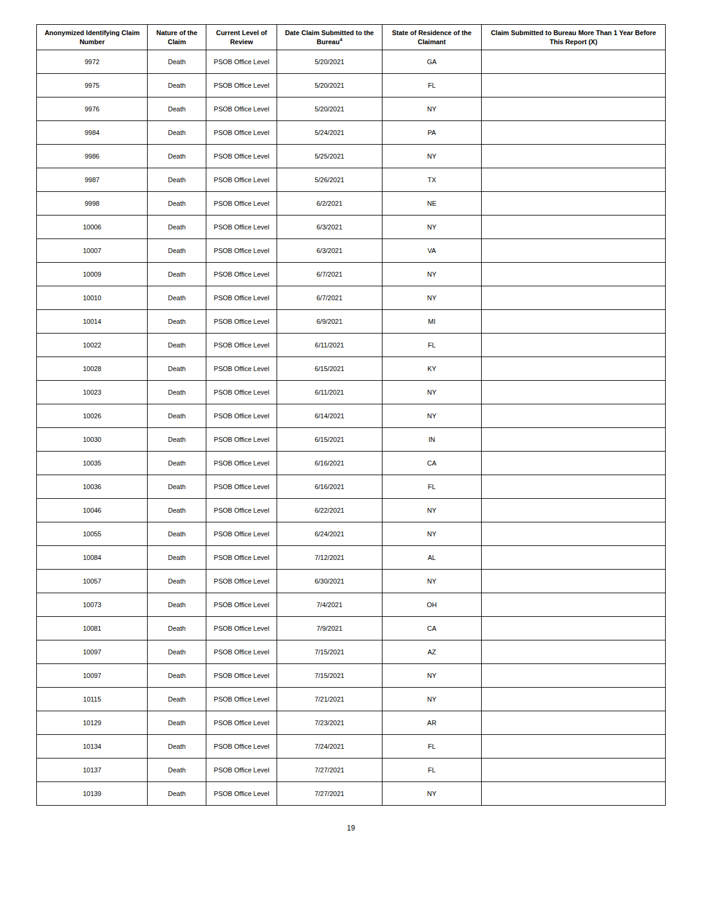| Anonymized Identifying Claim Number | Nature of the Claim | Current Level of Review | Date Claim Submitted to the Bureau 4 | State of Residence of the Claimant | Claim Submitted to Bureau More Than 1 Year Before This Report (X) |
| --- | --- | --- | --- | --- | --- |
| 9972 | Death | PSOB Office Level | 5/20/2021 | GA | |
| 9975 | Death | PSOB Office Level | 5/20/2021 | FL | |
| 9976 | Death | PSOB Office Level | 5/20/2021 | NY | |
| 9984 | Death | PSOB Office Level | 5/24/2021 | PA | |
| 9986 | Death | PSOB Office Level | 5/25/2021 | NY | |
| 9987 | Death | PSOB Office Level | 5/26/2021 | TX | |
| 9998 | Death | PSOB Office Level | 6/2/2021 | NE | |
| 10006 | Death | PSOB Office Level | 6/3/2021 | NY | |
| 10007 | Death | PSOB Office Level | 6/3/2021 | VA | |
| 10009 | Death | PSOB Office Level | 6/7/2021 | NY | |
| 10010 | Death | PSOB Office Level | 6/7/2021 | NY | |
| 10014 | Death | PSOB Office Level | 6/9/2021 | MI | |
| 10022 | Death | PSOB Office Level | 6/11/2021 | FL | |
| 10028 | Death | PSOB Office Level | 6/15/2021 | KY | |
| 10023 | Death | PSOB Office Level | 6/11/2021 | NY | |
| 10026 | Death | PSOB Office Level | 6/14/2021 | NY | |
| 10030 | Death | PSOB Office Level | 6/15/2021 | IN | |
| 10035 | Death | PSOB Office Level | 6/16/2021 | CA | |
| 10036 | Death | PSOB Office Level | 6/16/2021 | FL | |
| 10046 | Death | PSOB Office Level | 6/22/2021 | NY | |
| 10055 | Death | PSOB Office Level | 6/24/2021 | NY | |
| 10084 | Death | PSOB Office Level | 7/12/2021 | AL | |
| 10057 | Death | PSOB Office Level | 6/30/2021 | NY | |
| 10073 | Death | PSOB Office Level | 7/4/2021 | OH | |
| 10081 | Death | PSOB Office Level | 7/9/2021 | CA | |
| 10097 | Death | PSOB Office Level | 7/15/2021 | AZ | |
| 10097 | Death | PSOB Office Level | 7/15/2021 | NY | |
| 10115 | Death | PSOB Office Level | 7/21/2021 | NY | |
| 10129 | Death | PSOB Office Level | 7/23/2021 | AR | |
| 10134 | Death | PSOB Office Level | 7/24/2021 | FL | |
| 10137 | Death | PSOB Office Level | 7/27/2021 | FL | |
| 10139 | Death | PSOB Office Level | 7/27/2021 | NY | |
19